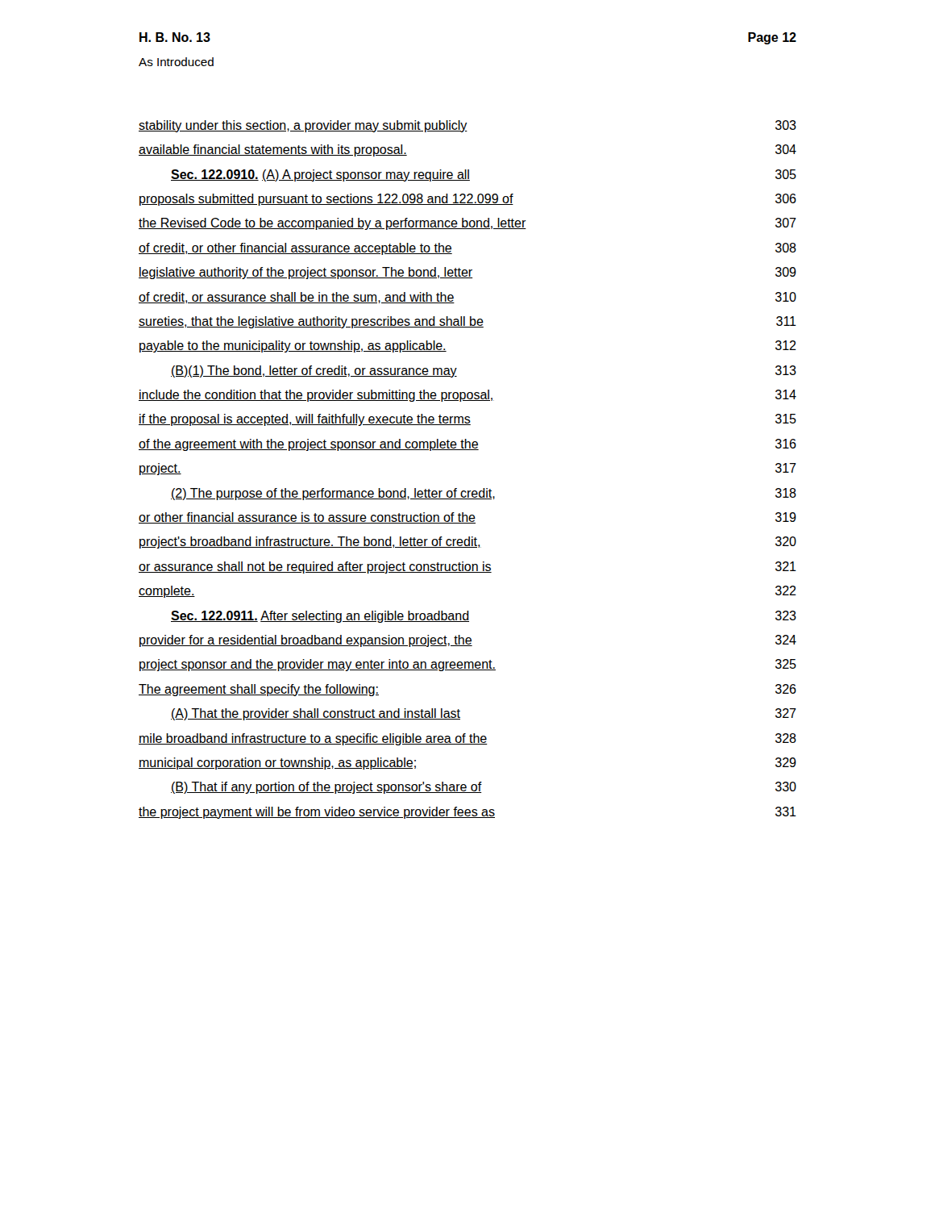H. B. No. 13
As Introduced
Page 12
stability under this section, a provider may submit publicly 303
available financial statements with its proposal. 304
Sec. 122.0910. (A) A project sponsor may require all 305
proposals submitted pursuant to sections 122.098 and 122.099 of 306
the Revised Code to be accompanied by a performance bond, letter 307
of credit, or other financial assurance acceptable to the 308
legislative authority of the project sponsor. The bond, letter 309
of credit, or assurance shall be in the sum, and with the 310
sureties, that the legislative authority prescribes and shall be 311
payable to the municipality or township, as applicable. 312
(B)(1) The bond, letter of credit, or assurance may 313
include the condition that the provider submitting the proposal, 314
if the proposal is accepted, will faithfully execute the terms 315
of the agreement with the project sponsor and complete the 316
project. 317
(2) The purpose of the performance bond, letter of credit, 318
or other financial assurance is to assure construction of the 319
project's broadband infrastructure. The bond, letter of credit, 320
or assurance shall not be required after project construction is 321
complete. 322
Sec. 122.0911. After selecting an eligible broadband 323
provider for a residential broadband expansion project, the 324
project sponsor and the provider may enter into an agreement. 325
The agreement shall specify the following: 326
(A) That the provider shall construct and install last 327
mile broadband infrastructure to a specific eligible area of the 328
municipal corporation or township, as applicable; 329
(B) That if any portion of the project sponsor's share of 330
the project payment will be from video service provider fees as 331